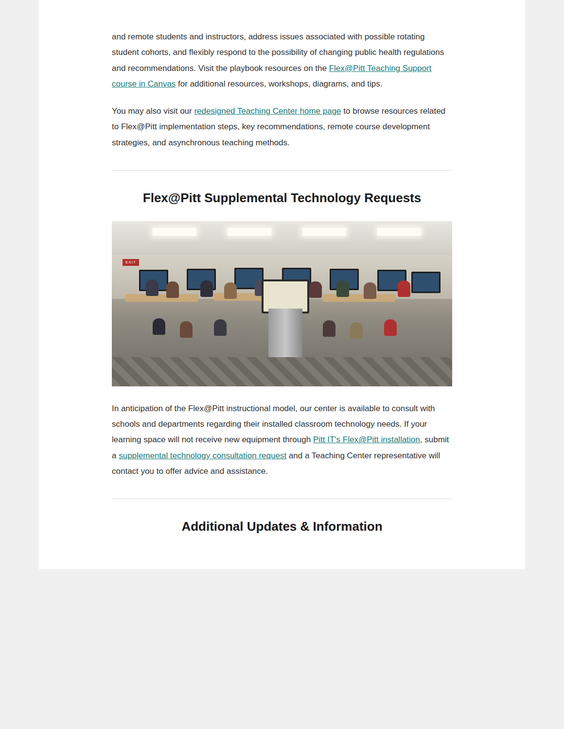and remote students and instructors, address issues associated with possible rotating student cohorts, and flexibly respond to the possibility of changing public health regulations and recommendations. Visit the playbook resources on the Flex@Pitt Teaching Support course in Canvas for additional resources, workshops, diagrams, and tips.
You may also visit our redesigned Teaching Center home page to browse resources related to Flex@Pitt implementation steps, key recommendations, remote course development strategies, and asynchronous teaching methods.
Flex@Pitt Supplemental Technology Requests
EXIT
In anticipation of the Flex@Pitt instructional model, our center is available to consult with schools and departments regarding their installed classroom technology needs. If your learning space will not receive new equipment through Pitt IT's Flex@Pitt installation, submit a supplemental technology consultation request and a Teaching Center representative will contact you to offer advice and assistance.
Additional Updates & Information